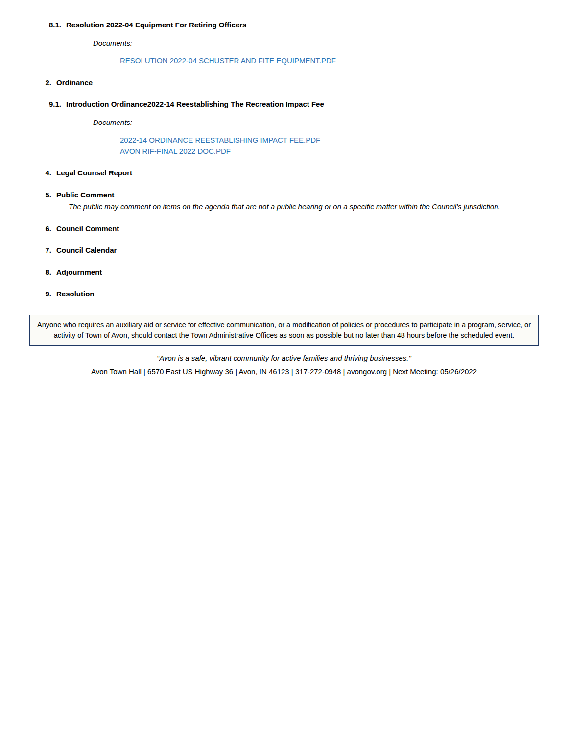8.1. Resolution 2022-04 Equipment For Retiring Officers
Documents:
RESOLUTION 2022-04 SCHUSTER AND FITE EQUIPMENT.PDF
Ordinance
9.1. Introduction Ordinance2022-14 Reestablishing The Recreation Impact Fee
Documents:
2022-14 ORDINANCE REESTABLISHING IMPACT FEE.PDF AVON RIF-FINAL 2022 DOC.PDF
Legal Counsel Report
Public Comment
The public may comment on items on the agenda that are not a public hearing or on a specific matter within the Council's jurisdiction.
Council Comment
Council Calendar
Adjournment
Resolution
Anyone who requires an auxiliary aid or service for effective communication, or a modification of policies or procedures to participate in a program, service, or activity of Town of Avon, should contact the Town Administrative Offices as soon as possible but no later than 48 hours before the scheduled event.
“Avon is a safe, vibrant community for active families and thriving businesses."
Avon Town Hall | 6570 East US Highway 36 | Avon, IN 46123 | 317-272-0948 | avongov.org | Next Meeting: 05/26/2022